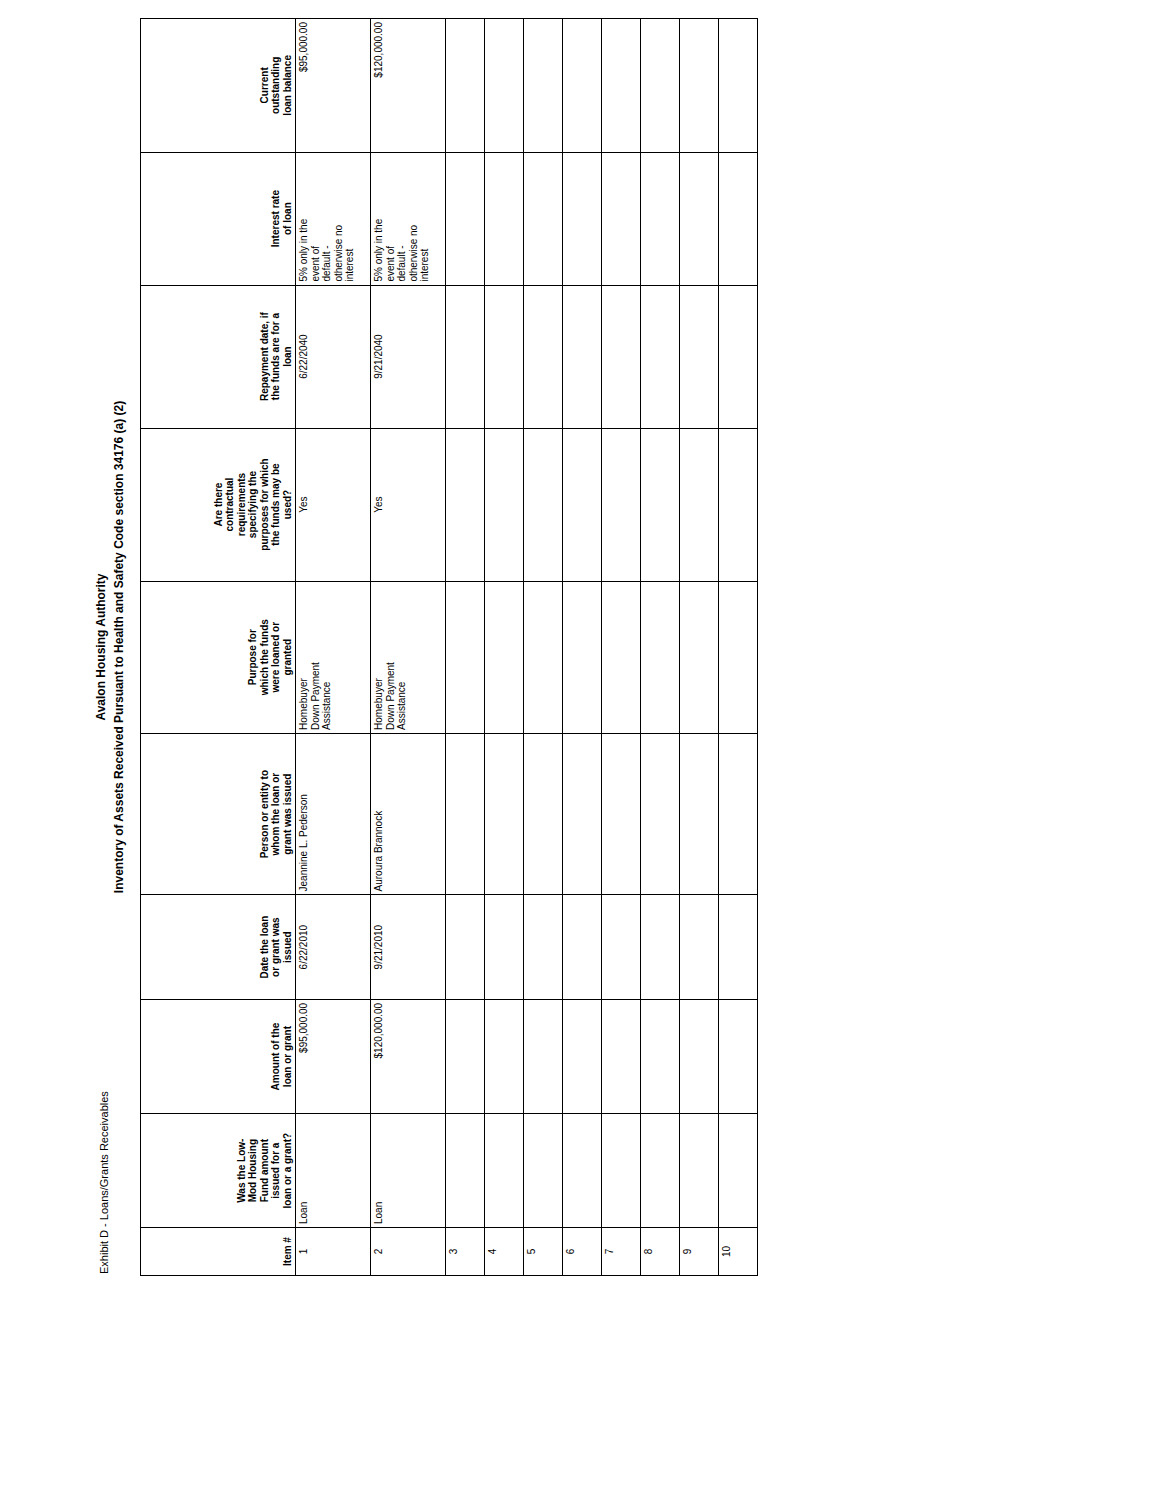Exhibit D - Loans/Grants Receivables
Avalon Housing Authority
Inventory of Assets Received Pursuant to Health and Safety Code section 34176 (a) (2)
| Item # | Was the Low- Mod Housing Fund amount issued for a loan or a grant? | Amount of the loan or grant | Date the loan or grant was issued | Person or entity to whom the loan or grant was issued | Purpose for which the funds were loaned or granted | Are there contractual requirements specifying the purposes for which the funds may be used? | Repayment date, if the funds are for a loan | Interest rate of loan | Current outstanding loan balance |
| --- | --- | --- | --- | --- | --- | --- | --- | --- | --- |
| 1 | Loan | $95,000.00 | 6/22/2010 | Jeannine L. Pederson | Homebuyer Down Payment Assistance | Yes | 6/22/2040 | 5% only in the event of default - otherwise no interest | $95,000.00 |
| 2 | Loan | $120,000.00 | 9/21/2010 | Auroura Brannock | Homebuyer Down Payment Assistance | Yes | 9/21/2040 | 5% only in the event of default - otherwise no interest | $120,000.00 |
| 3 | | | | | | | | | |
| 4 | | | | | | | | | |
| 5 | | | | | | | | | |
| 6 | | | | | | | | | |
| 7 | | | | | | | | | |
| 8 | | | | | | | | | |
| 9 | | | | | | | | | |
| 10 | | | | | | | | | |